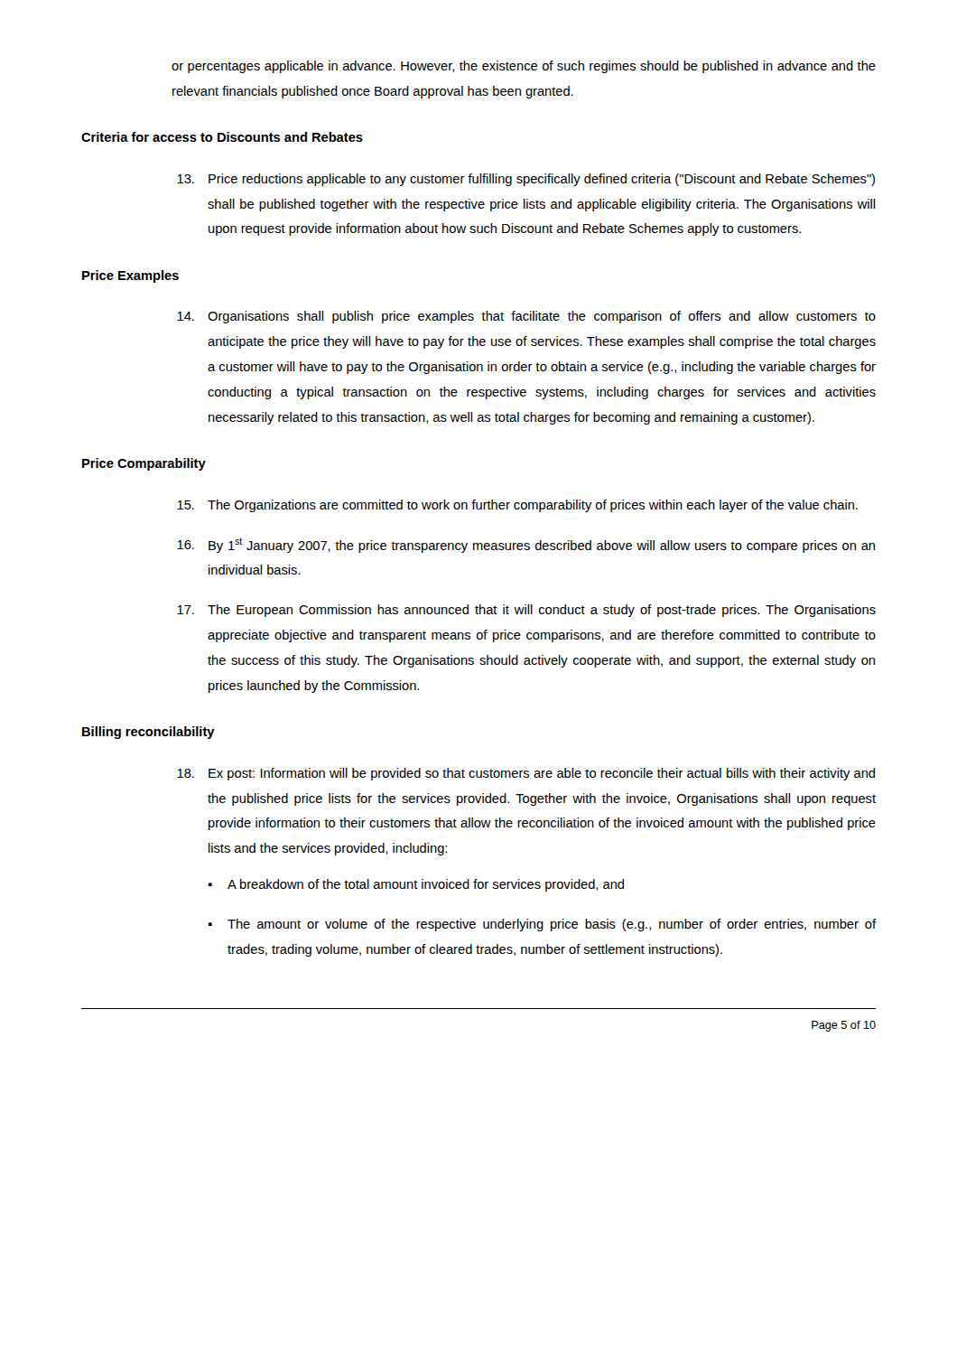or percentages applicable in advance. However, the existence of such regimes should be published in advance and the relevant financials published once Board approval has been granted.
Criteria for access to Discounts and Rebates
Price reductions applicable to any customer fulfilling specifically defined criteria ("Discount and Rebate Schemes") shall be published together with the respective price lists and applicable eligibility criteria. The Organisations will upon request provide information about how such Discount and Rebate Schemes apply to customers.
Price Examples
Organisations shall publish price examples that facilitate the comparison of offers and allow customers to anticipate the price they will have to pay for the use of services. These examples shall comprise the total charges a customer will have to pay to the Organisation in order to obtain a service (e.g., including the variable charges for conducting a typical transaction on the respective systems, including charges for services and activities necessarily related to this transaction, as well as total charges for becoming and remaining a customer).
Price Comparability
The Organizations are committed to work on further comparability of prices within each layer of the value chain.
By 1st January 2007, the price transparency measures described above will allow users to compare prices on an individual basis.
The European Commission has announced that it will conduct a study of post-trade prices. The Organisations appreciate objective and transparent means of price comparisons, and are therefore committed to contribute to the success of this study. The Organisations should actively cooperate with, and support, the external study on prices launched by the Commission.
Billing reconcilability
Ex post: Information will be provided so that customers are able to reconcile their actual bills with their activity and the published price lists for the services provided. Together with the invoice, Organisations shall upon request provide information to their customers that allow the reconciliation of the invoiced amount with the published price lists and the services provided, including:
A breakdown of the total amount invoiced for services provided, and
The amount or volume of the respective underlying price basis (e.g., number of order entries, number of trades, trading volume, number of cleared trades, number of settlement instructions).
Page 5 of 10